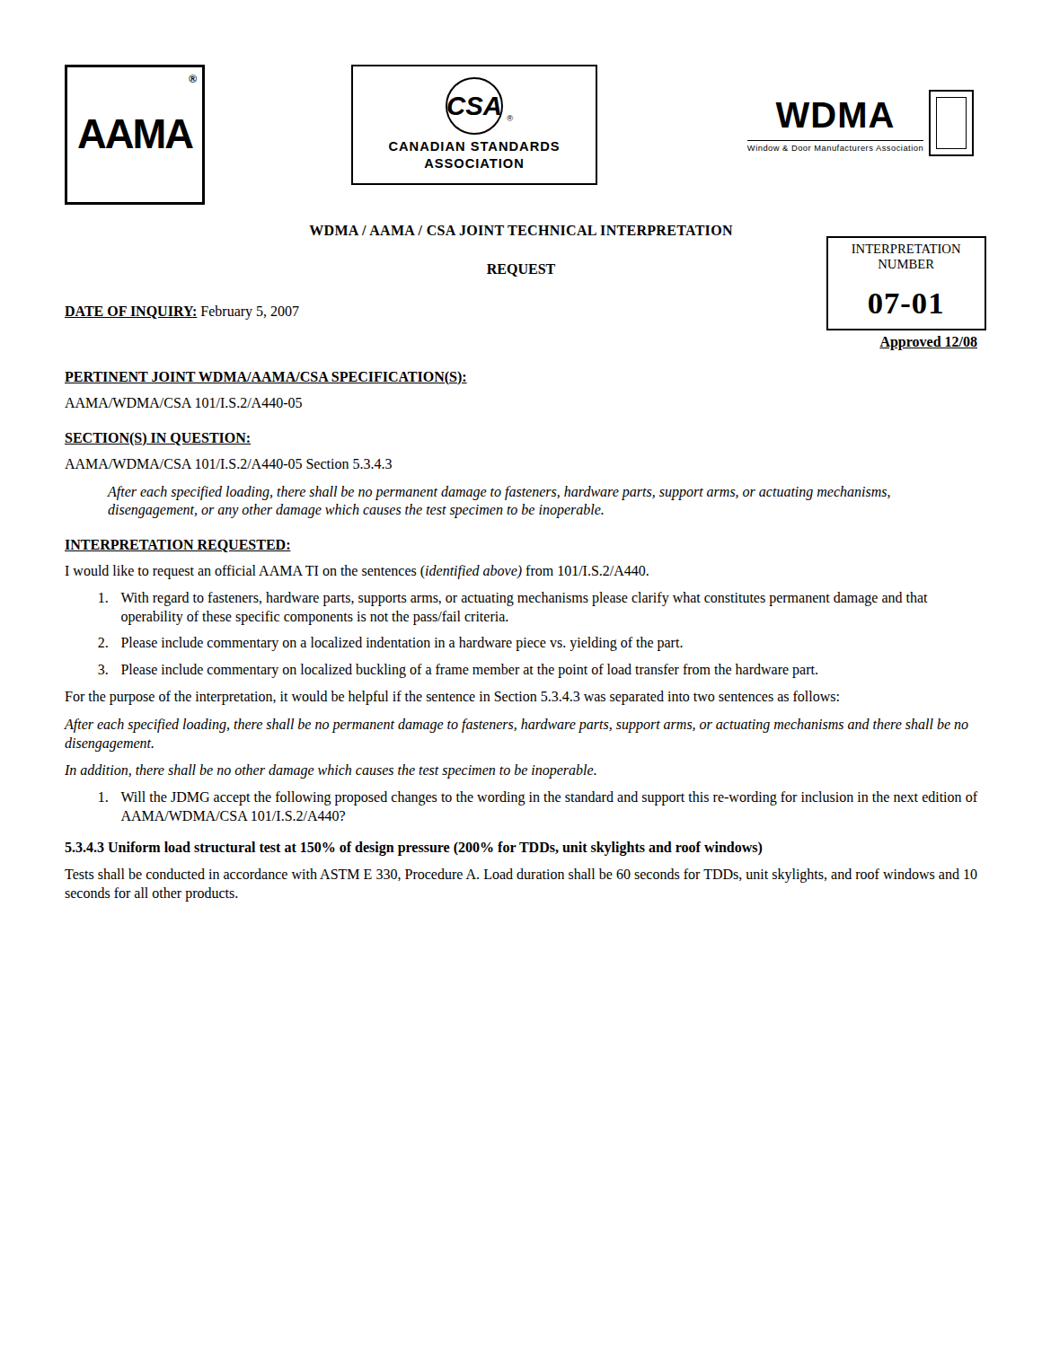®AAMA
CSA
®
CANADIAN STANDARDS
ASSOCIATION
WDMA
Window & Door Manufacturers Association
WDMA / AAMA / CSA JOINT TECHNICAL INTERPRETATION
REQUEST
INTERPRETATION
NUMBER
07-01
DATE OF INQUIRY: February 5, 2007
Approved 12/08
PERTINENT JOINT WDMA/AAMA/CSA SPECIFICATION(S):
AAMA/WDMA/CSA 101/I.S.2/A440-05
SECTION(S) IN QUESTION:
AAMA/WDMA/CSA 101/I.S.2/A440-05 Section 5.3.4.3
After each specified loading, there shall be no permanent damage to fasteners, hardware parts, support arms, or actuating mechanisms, disengagement, or any other damage which causes the test specimen to be inoperable.
INTERPRETATION REQUESTED:
I would like to request an official AAMA TI on the sentences (identified above) from 101/I.S.2/A440.
With regard to fasteners, hardware parts, supports arms, or actuating mechanisms please clarify what constitutes permanent damage and that operability of these specific components is not the pass/fail criteria.
Please include commentary on a localized indentation in a hardware piece vs. yielding of the part.
Please include commentary on localized buckling of a frame member at the point of load transfer from the hardware part.
For the purpose of the interpretation, it would be helpful if the sentence in Section 5.3.4.3 was separated into two sentences as follows:
After each specified loading, there shall be no permanent damage to fasteners, hardware parts, support arms, or actuating mechanisms and there shall be no disengagement.
In addition, there shall be no other damage which causes the test specimen to be inoperable.
Will the JDMG accept the following proposed changes to the wording in the standard and support this re-wording for inclusion in the next edition of AAMA/WDMA/CSA 101/I.S.2/A440?
5.3.4.3 Uniform load structural test at 150% of design pressure (200% for TDDs, unit skylights and roof windows)
Tests shall be conducted in accordance with ASTM E 330, Procedure A. Load duration shall be 60 seconds for TDDs, unit skylights, and roof windows and 10 seconds for all other products.